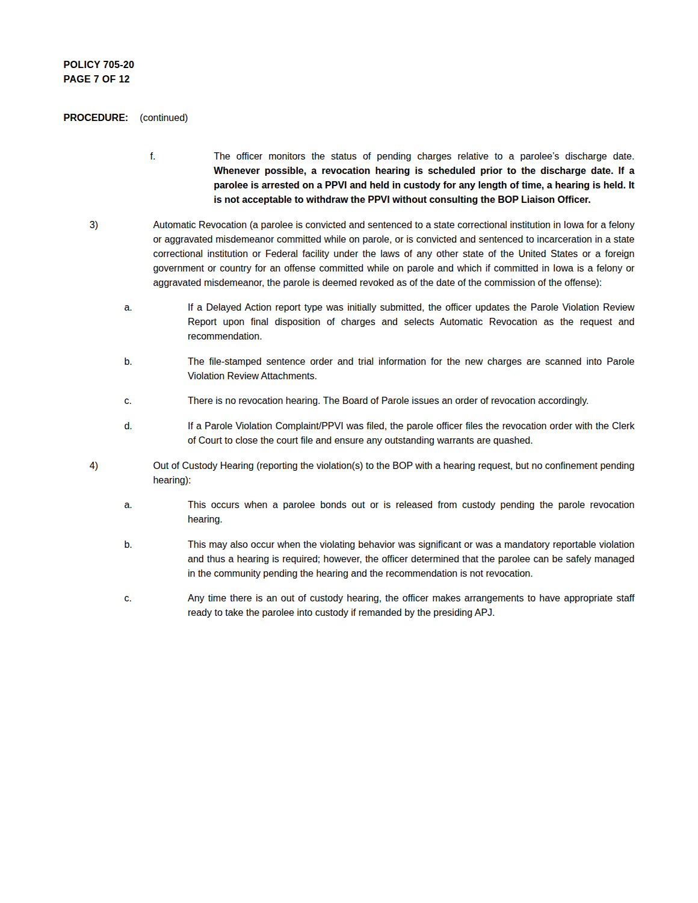POLICY 705-20
PAGE 7 OF 12
PROCEDURE:(continued)
f. The officer monitors the status of pending charges relative to a parolee’s discharge date. Whenever possible, a revocation hearing is scheduled prior to the discharge date. If a parolee is arrested on a PPVI and held in custody for any length of time, a hearing is held. It is not acceptable to withdraw the PPVI without consulting the BOP Liaison Officer.
3) Automatic Revocation (a parolee is convicted and sentenced to a state correctional institution in Iowa for a felony or aggravated misdemeanor committed while on parole, or is convicted and sentenced to incarceration in a state correctional institution or Federal facility under the laws of any other state of the United States or a foreign government or country for an offense committed while on parole and which if committed in Iowa is a felony or aggravated misdemeanor, the parole is deemed revoked as of the date of the commission of the offense):
a. If a Delayed Action report type was initially submitted, the officer updates the Parole Violation Review Report upon final disposition of charges and selects Automatic Revocation as the request and recommendation.
b. The file-stamped sentence order and trial information for the new charges are scanned into Parole Violation Review Attachments.
c. There is no revocation hearing. The Board of Parole issues an order of revocation accordingly.
d. If a Parole Violation Complaint/PPVI was filed, the parole officer files the revocation order with the Clerk of Court to close the court file and ensure any outstanding warrants are quashed.
4) Out of Custody Hearing (reporting the violation(s) to the BOP with a hearing request, but no confinement pending hearing):
a. This occurs when a parolee bonds out or is released from custody pending the parole revocation hearing.
b. This may also occur when the violating behavior was significant or was a mandatory reportable violation and thus a hearing is required; however, the officer determined that the parolee can be safely managed in the community pending the hearing and the recommendation is not revocation.
c. Any time there is an out of custody hearing, the officer makes arrangements to have appropriate staff ready to take the parolee into custody if remanded by the presiding APJ.